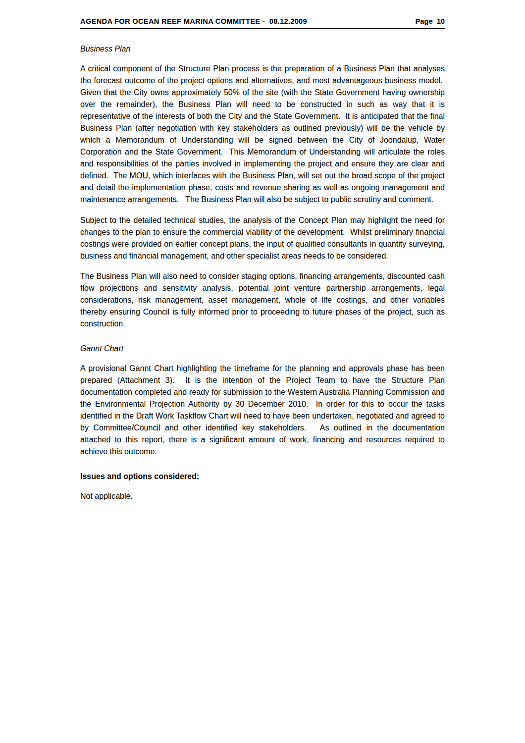Agenda for Ocean Reef Marina Committee - 08.12.2009 Page 10
Business Plan
A critical component of the Structure Plan process is the preparation of a Business Plan that analyses the forecast outcome of the project options and alternatives, and most advantageous business model. Given that the City owns approximately 50% of the site (with the State Government having ownership over the remainder), the Business Plan will need to be constructed in such as way that it is representative of the interests of both the City and the State Government. It is anticipated that the final Business Plan (after negotiation with key stakeholders as outlined previously) will be the vehicle by which a Memorandum of Understanding will be signed between the City of Joondalup, Water Corporation and the State Government. This Memorandum of Understanding will articulate the roles and responsibilities of the parties involved in implementing the project and ensure they are clear and defined. The MOU, which interfaces with the Business Plan, will set out the broad scope of the project and detail the implementation phase, costs and revenue sharing as well as ongoing management and maintenance arrangements. The Business Plan will also be subject to public scrutiny and comment.
Subject to the detailed technical studies, the analysis of the Concept Plan may highlight the need for changes to the plan to ensure the commercial viability of the development. Whilst preliminary financial costings were provided on earlier concept plans, the input of qualified consultants in quantity surveying, business and financial management, and other specialist areas needs to be considered.
The Business Plan will also need to consider staging options, financing arrangements, discounted cash flow projections and sensitivity analysis, potential joint venture partnership arrangements, legal considerations, risk management, asset management, whole of life costings, and other variables thereby ensuring Council is fully informed prior to proceeding to future phases of the project, such as construction.
Gannt Chart
A provisional Gannt Chart highlighting the timeframe for the planning and approvals phase has been prepared (Attachment 3). It is the intention of the Project Team to have the Structure Plan documentation completed and ready for submission to the Western Australia Planning Commission and the Environmental Projection Authority by 30 December 2010. In order for this to occur the tasks identified in the Draft Work Taskflow Chart will need to have been undertaken, negotiated and agreed to by Committee/Council and other identified key stakeholders. As outlined in the documentation attached to this report, there is a significant amount of work, financing and resources required to achieve this outcome.
Issues and options considered:
Not applicable.